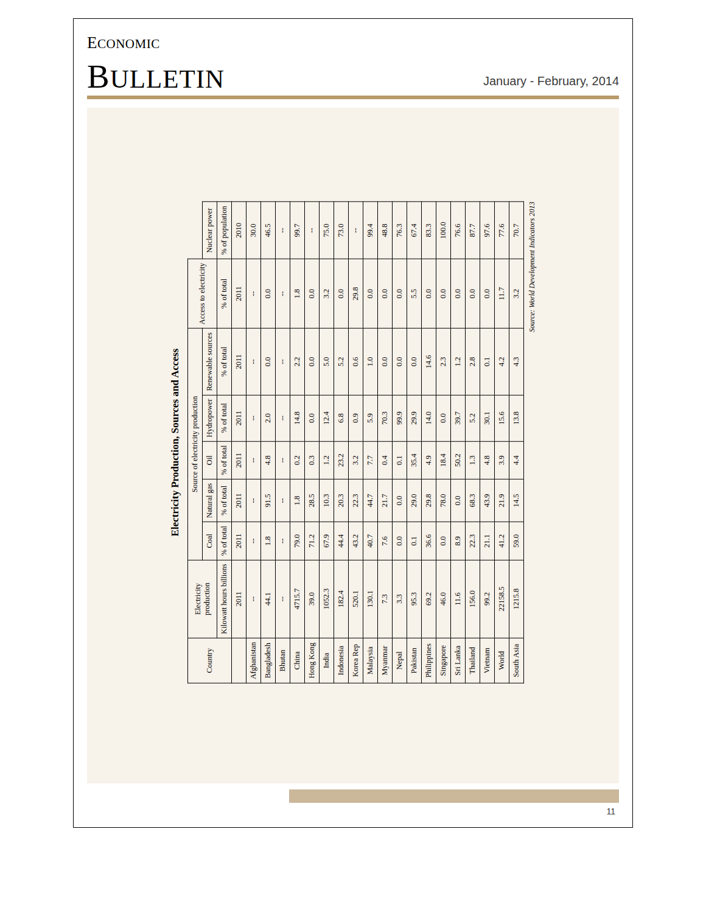Economic
Bulletin
January - February, 2014
Electricity Production, Sources and Access
| Country | Electricity production | Source of electricity production | Access to electricity |
| --- | --- | --- | --- |
| Coal | Natural gas | Oil | Hydropower | Renewable sources | Nuclear power |
| Kilowatt hours billions | % of total | % of total | % of total | % of total | % of total | % of total | % of population |
| | 2011 | 2011 | 2011 | 2011 | 2011 | 2011 | 2011 | 2010 |
| Afghanistan | -- | -- | -- | -- | -- | -- | -- | 30.0 |
| Bangladesh | 44.1 | 1.8 | 91.5 | 4.8 | 2.0 | 0.0 | 0.0 | 46.5 |
| Bhutan | -- | -- | -- | -- | -- | -- | -- | -- |
| China | 4715.7 | 79.0 | 1.8 | 0.2 | 14.8 | 2.2 | 1.8 | 99.7 |
| Hong Kong | 39.0 | 71.2 | 28.5 | 0.3 | 0.0 | 0.0 | 0.0 | -- |
| India | 1052.3 | 67.9 | 10.3 | 1.2 | 12.4 | 5.0 | 3.2 | 75.0 |
| Indonesia | 182.4 | 44.4 | 20.3 | 23.2 | 6.8 | 5.2 | 0.0 | 73.0 |
| Korea Rep | 520.1 | 43.2 | 22.3 | 3.2 | 0.9 | 0.6 | 29.8 | -- |
| Malaysia | 130.1 | 40.7 | 44.7 | 7.7 | 5.9 | 1.0 | 0.0 | 99.4 |
| Myanmar | 7.3 | 7.6 | 21.7 | 0.4 | 70.3 | 0.0 | 0.0 | 48.8 |
| Nepal | 3.3 | 0.0 | 0.0 | 0.1 | 99.9 | 0.0 | 0.0 | 76.3 |
| Pakistan | 95.3 | 0.1 | 29.0 | 35.4 | 29.9 | 0.0 | 5.5 | 67.4 |
| Philippines | 69.2 | 36.6 | 29.8 | 4.9 | 14.0 | 14.6 | 0.0 | 83.3 |
| Singapore | 46.0 | 0.0 | 78.0 | 18.4 | 0.0 | 2.3 | 0.0 | 100.0 |
| Sri Lanka | 11.6 | 8.9 | 0.0 | 50.2 | 39.7 | 1.2 | 0.0 | 76.6 |
| Thailand | 156.0 | 22.3 | 68.3 | 1.3 | 5.2 | 2.8 | 0.0 | 87.7 |
| Vietnam | 99.2 | 21.1 | 43.9 | 4.8 | 30.1 | 0.1 | 0.0 | 97.6 |
| World | 22158.5 | 41.2 | 21.9 | 3.9 | 15.6 | 4.2 | 11.7 | 77.6 |
| South Asia | 1215.8 | 59.0 | 14.5 | 4.4 | 13.8 | 4.3 | 3.2 | 70.7 |
Source: World Development Indicators 2013
11